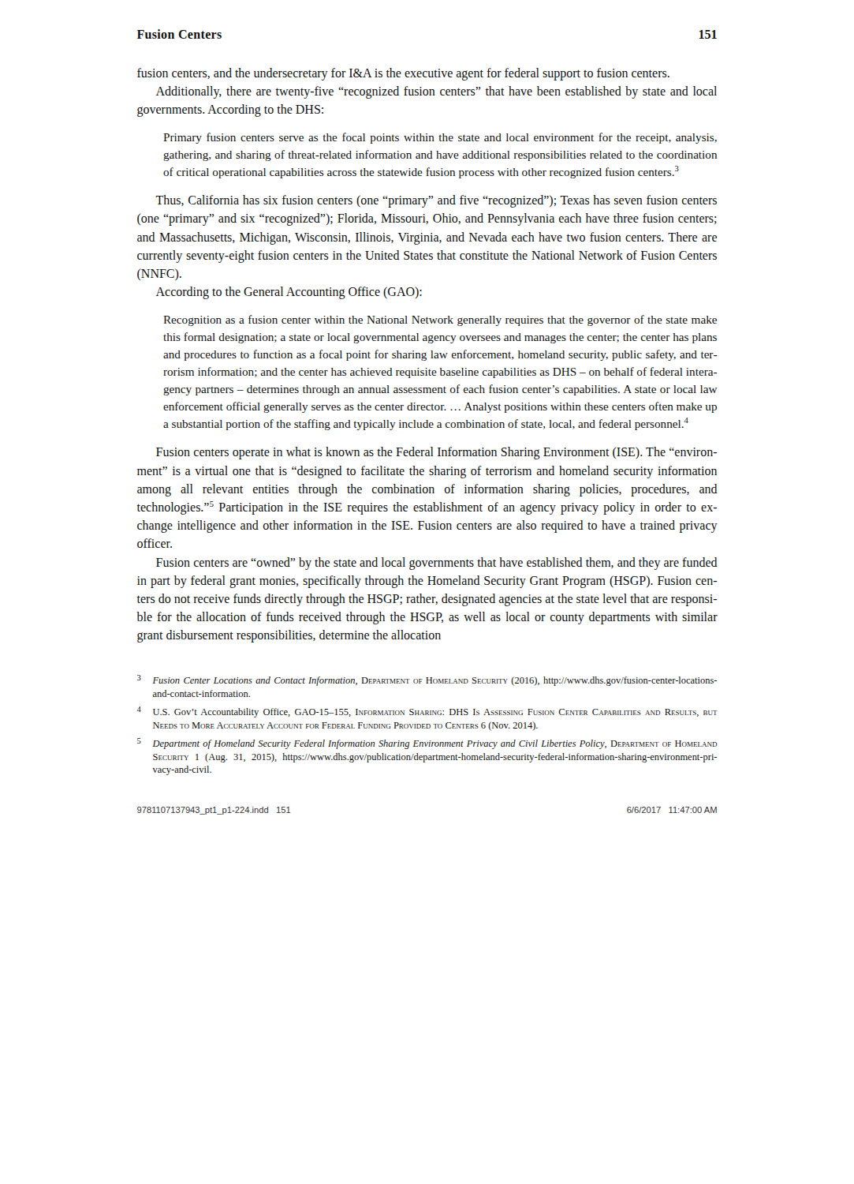Fusion Centers 151
fusion centers, and the undersecretary for I&A is the executive agent for federal support to fusion centers.
Additionally, there are twenty-five “recognized fusion centers” that have been established by state and local governments. According to the DHS:
Primary fusion centers serve as the focal points within the state and local environment for the receipt, analysis, gathering, and sharing of threat-related information and have additional responsibilities related to the coordination of critical operational capabilities across the statewide fusion process with other recognized fusion centers.3
Thus, California has six fusion centers (one “primary” and five “recognized”); Texas has seven fusion centers (one “primary” and six “recognized”); Florida, Missouri, Ohio, and Pennsylvania each have three fusion centers; and Massachusetts, Michigan, Wisconsin, Illinois, Virginia, and Nevada each have two fusion centers. There are currently seventy-eight fusion centers in the United States that constitute the National Network of Fusion Centers (NNFC).
According to the General Accounting Office (GAO):
Recognition as a fusion center within the National Network generally requires that the governor of the state make this formal designation; a state or local governmental agency oversees and manages the center; the center has plans and procedures to function as a focal point for sharing law enforcement, homeland security, public safety, and terrorism information; and the center has achieved requisite baseline capabilities as DHS – on behalf of federal interagency partners – determines through an annual assessment of each fusion center’s capabilities. A state or local law enforcement official generally serves as the center director. … Analyst positions within these centers often make up a substantial portion of the staffing and typically include a combination of state, local, and federal personnel.4
Fusion centers operate in what is known as the Federal Information Sharing Environment (ISE). The “environment” is a virtual one that is “designed to facilitate the sharing of terrorism and homeland security information among all relevant entities through the combination of information sharing policies, procedures, and technologies.”5 Participation in the ISE requires the establishment of an agency privacy policy in order to exchange intelligence and other information in the ISE. Fusion centers are also required to have a trained privacy officer.
Fusion centers are “owned” by the state and local governments that have established them, and they are funded in part by federal grant monies, specifically through the Homeland Security Grant Program (HSGP). Fusion centers do not receive funds directly through the HSGP; rather, designated agencies at the state level that are responsible for the allocation of funds received through the HSGP, as well as local or county departments with similar grant disbursement responsibilities, determine the allocation
3 Fusion Center Locations and Contact Information, Department of Homeland Security (2016), http://www.dhs.gov/fusion-center-locations-and-contact-information.
4 U.S. Gov’t Accountability Office, GAO-15–155, Information Sharing: DHS Is Assessing Fusion Center Capabilities and Results, but Needs to More Accurately Account for Federal Funding Provided to Centers 6 (Nov. 2014).
5 Department of Homeland Security Federal Information Sharing Environment Privacy and Civil Liberties Policy, Department of Homeland Security 1 (Aug. 31, 2015), https://www.dhs.gov/publication/department-homeland-security-federal-information-sharing-environment-privacy-and-civil.
9781107137943_pt1_p1-224.indd 151 6/6/2017 11:47:00 AM